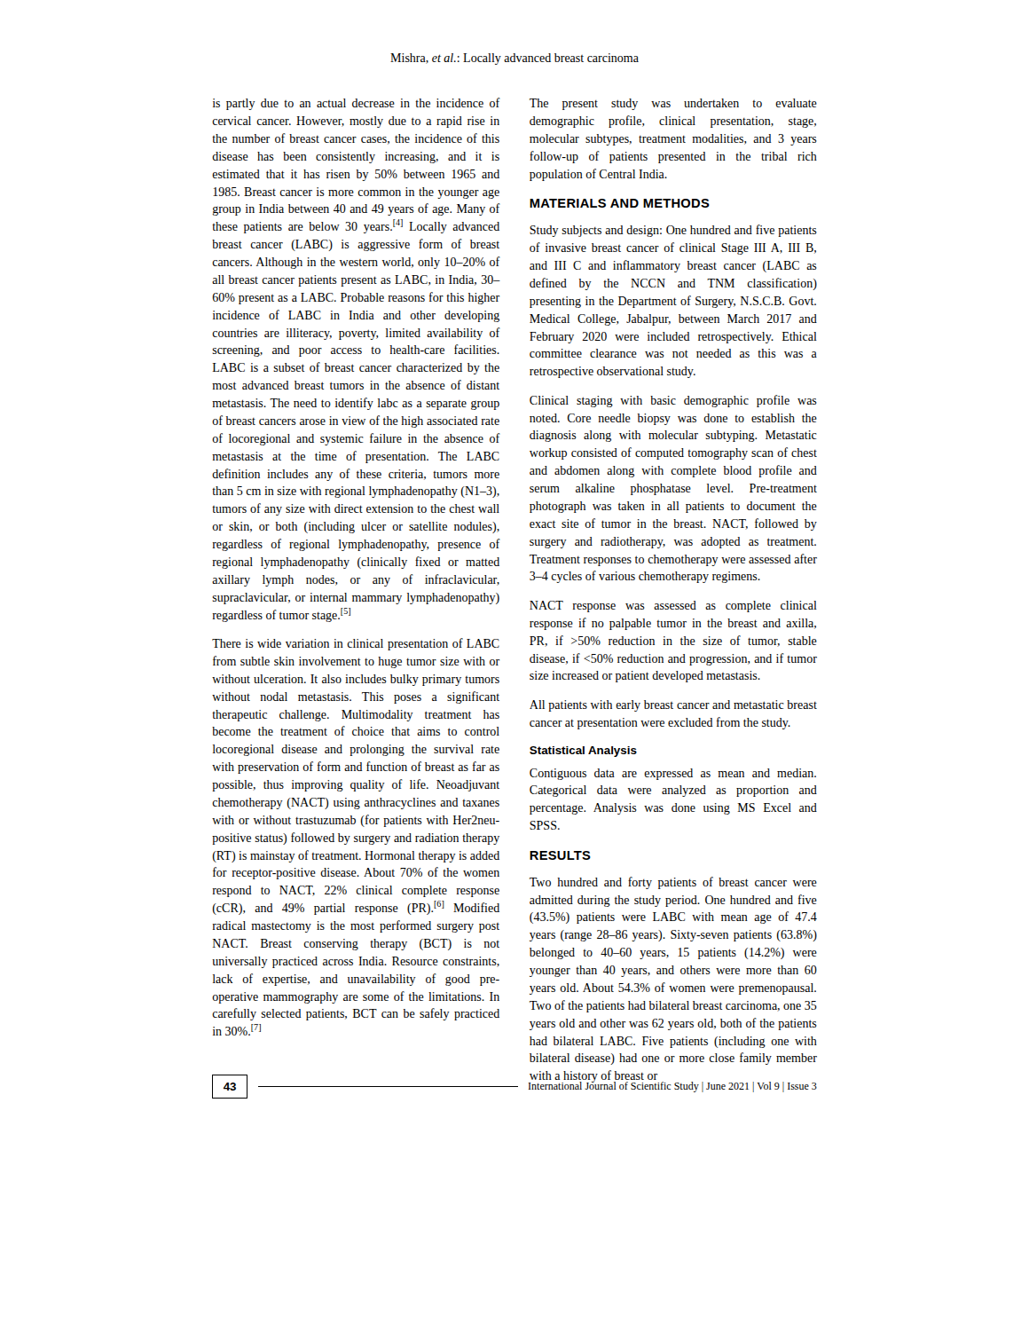Mishra, et al.: Locally advanced breast carcinoma
is partly due to an actual decrease in the incidence of cervical cancer. However, mostly due to a rapid rise in the number of breast cancer cases, the incidence of this disease has been consistently increasing, and it is estimated that it has risen by 50% between 1965 and 1985. Breast cancer is more common in the younger age group in India between 40 and 49 years of age. Many of these patients are below 30 years.[4] Locally advanced breast cancer (LABC) is aggressive form of breast cancers. Although in the western world, only 10–20% of all breast cancer patients present as LABC, in India, 30–60% present as a LABC. Probable reasons for this higher incidence of LABC in India and other developing countries are illiteracy, poverty, limited availability of screening, and poor access to health-care facilities. LABC is a subset of breast cancer characterized by the most advanced breast tumors in the absence of distant metastasis. The need to identify labc as a separate group of breast cancers arose in view of the high associated rate of locoregional and systemic failure in the absence of metastasis at the time of presentation. The LABC definition includes any of these criteria, tumors more than 5 cm in size with regional lymphadenopathy (N1–3), tumors of any size with direct extension to the chest wall or skin, or both (including ulcer or satellite nodules), regardless of regional lymphadenopathy, presence of regional lymphadenopathy (clinically fixed or matted axillary lymph nodes, or any of infraclavicular, supraclavicular, or internal mammary lymphadenopathy) regardless of tumor stage.[5]
There is wide variation in clinical presentation of LABC from subtle skin involvement to huge tumor size with or without ulceration. It also includes bulky primary tumors without nodal metastasis. This poses a significant therapeutic challenge. Multimodality treatment has become the treatment of choice that aims to control locoregional disease and prolonging the survival rate with preservation of form and function of breast as far as possible, thus improving quality of life. Neoadjuvant chemotherapy (NACT) using anthracyclines and taxanes with or without trastuzumab (for patients with Her2neu-positive status) followed by surgery and radiation therapy (RT) is mainstay of treatment. Hormonal therapy is added for receptor-positive disease. About 70% of the women respond to NACT, 22% clinical complete response (cCR), and 49% partial response (PR).[6] Modified radical mastectomy is the most performed surgery post NACT. Breast conserving therapy (BCT) is not universally practiced across India. Resource constraints, lack of expertise, and unavailability of good pre-operative mammography are some of the limitations. In carefully selected patients, BCT can be safely practiced in 30%.[7]
The present study was undertaken to evaluate demographic profile, clinical presentation, stage, molecular subtypes, treatment modalities, and 3 years follow-up of patients presented in the tribal rich population of Central India.
MATERIALS AND METHODS
Study subjects and design: One hundred and five patients of invasive breast cancer of clinical Stage III A, III B, and III C and inflammatory breast cancer (LABC as defined by the NCCN and TNM classification) presenting in the Department of Surgery, N.S.C.B. Govt. Medical College, Jabalpur, between March 2017 and February 2020 were included retrospectively. Ethical committee clearance was not needed as this was a retrospective observational study.
Clinical staging with basic demographic profile was noted. Core needle biopsy was done to establish the diagnosis along with molecular subtyping. Metastatic workup consisted of computed tomography scan of chest and abdomen along with complete blood profile and serum alkaline phosphatase level. Pre-treatment photograph was taken in all patients to document the exact site of tumor in the breast. NACT, followed by surgery and radiotherapy, was adopted as treatment. Treatment responses to chemotherapy were assessed after 3–4 cycles of various chemotherapy regimens.
NACT response was assessed as complete clinical response if no palpable tumor in the breast and axilla, PR, if >50% reduction in the size of tumor, stable disease, if <50% reduction and progression, and if tumor size increased or patient developed metastasis.
All patients with early breast cancer and metastatic breast cancer at presentation were excluded from the study.
Statistical Analysis
Contiguous data are expressed as mean and median. Categorical data were analyzed as proportion and percentage. Analysis was done using MS Excel and SPSS.
RESULTS
Two hundred and forty patients of breast cancer were admitted during the study period. One hundred and five (43.5%) patients were LABC with mean age of 47.4 years (range 28–86 years). Sixty-seven patients (63.8%) belonged to 40–60 years, 15 patients (14.2%) were younger than 40 years, and others were more than 60 years old. About 54.3% of women were premenopausal. Two of the patients had bilateral breast carcinoma, one 35 years old and other was 62 years old, both of the patients had bilateral LABC. Five patients (including one with bilateral disease) had one or more close family member with a history of breast or
43
International Journal of Scientific Study | June 2021 | Vol 9 | Issue 3